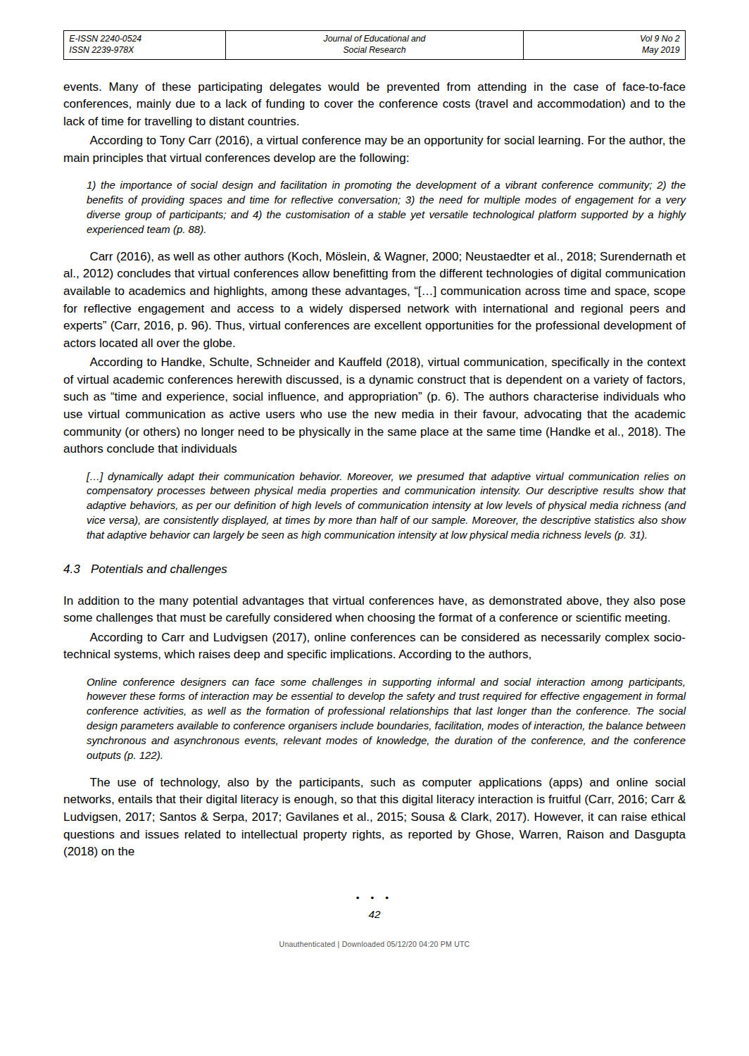| E-ISSN 2240-0524 ISSN 2239-978X | Journal of Educational and Social Research | Vol 9 No 2 May 2019 |
events. Many of these participating delegates would be prevented from attending in the case of face-to-face conferences, mainly due to a lack of funding to cover the conference costs (travel and accommodation) and to the lack of time for travelling to distant countries.
According to Tony Carr (2016), a virtual conference may be an opportunity for social learning. For the author, the main principles that virtual conferences develop are the following:
1) the importance of social design and facilitation in promoting the development of a vibrant conference community; 2) the benefits of providing spaces and time for reflective conversation; 3) the need for multiple modes of engagement for a very diverse group of participants; and 4) the customisation of a stable yet versatile technological platform supported by a highly experienced team (p. 88).
Carr (2016), as well as other authors (Koch, Möslein, & Wagner, 2000; Neustaedter et al., 2018; Surendernath et al., 2012) concludes that virtual conferences allow benefitting from the different technologies of digital communication available to academics and highlights, among these advantages, “[…] communication across time and space, scope for reflective engagement and access to a widely dispersed network with international and regional peers and experts” (Carr, 2016, p. 96). Thus, virtual conferences are excellent opportunities for the professional development of actors located all over the globe.
According to Handke, Schulte, Schneider and Kauffeld (2018), virtual communication, specifically in the context of virtual academic conferences herewith discussed, is a dynamic construct that is dependent on a variety of factors, such as “time and experience, social influence, and appropriation” (p. 6). The authors characterise individuals who use virtual communication as active users who use the new media in their favour, advocating that the academic community (or others) no longer need to be physically in the same place at the same time (Handke et al., 2018). The authors conclude that individuals
[…] dynamically adapt their communication behavior. Moreover, we presumed that adaptive virtual communication relies on compensatory processes between physical media properties and communication intensity. Our descriptive results show that adaptive behaviors, as per our definition of high levels of communication intensity at low levels of physical media richness (and vice versa), are consistently displayed, at times by more than half of our sample. Moreover, the descriptive statistics also show that adaptive behavior can largely be seen as high communication intensity at low physical media richness levels (p. 31).
4.3 Potentials and challenges
In addition to the many potential advantages that virtual conferences have, as demonstrated above, they also pose some challenges that must be carefully considered when choosing the format of a conference or scientific meeting.
According to Carr and Ludvigsen (2017), online conferences can be considered as necessarily complex socio-technical systems, which raises deep and specific implications. According to the authors,
Online conference designers can face some challenges in supporting informal and social interaction among participants, however these forms of interaction may be essential to develop the safety and trust required for effective engagement in formal conference activities, as well as the formation of professional relationships that last longer than the conference. The social design parameters available to conference organisers include boundaries, facilitation, modes of interaction, the balance between synchronous and asynchronous events, relevant modes of knowledge, the duration of the conference, and the conference outputs (p. 122).
The use of technology, also by the participants, such as computer applications (apps) and online social networks, entails that their digital literacy is enough, so that this digital literacy interaction is fruitful (Carr, 2016; Carr & Ludvigsen, 2017; Santos & Serpa, 2017; Gavilanes et al., 2015; Sousa & Clark, 2017). However, it can raise ethical questions and issues related to intellectual property rights, as reported by Ghose, Warren, Raison and Dasgupta (2018) on the
• • •
42
Unauthenticated | Downloaded 05/12/20 04:20 PM UTC